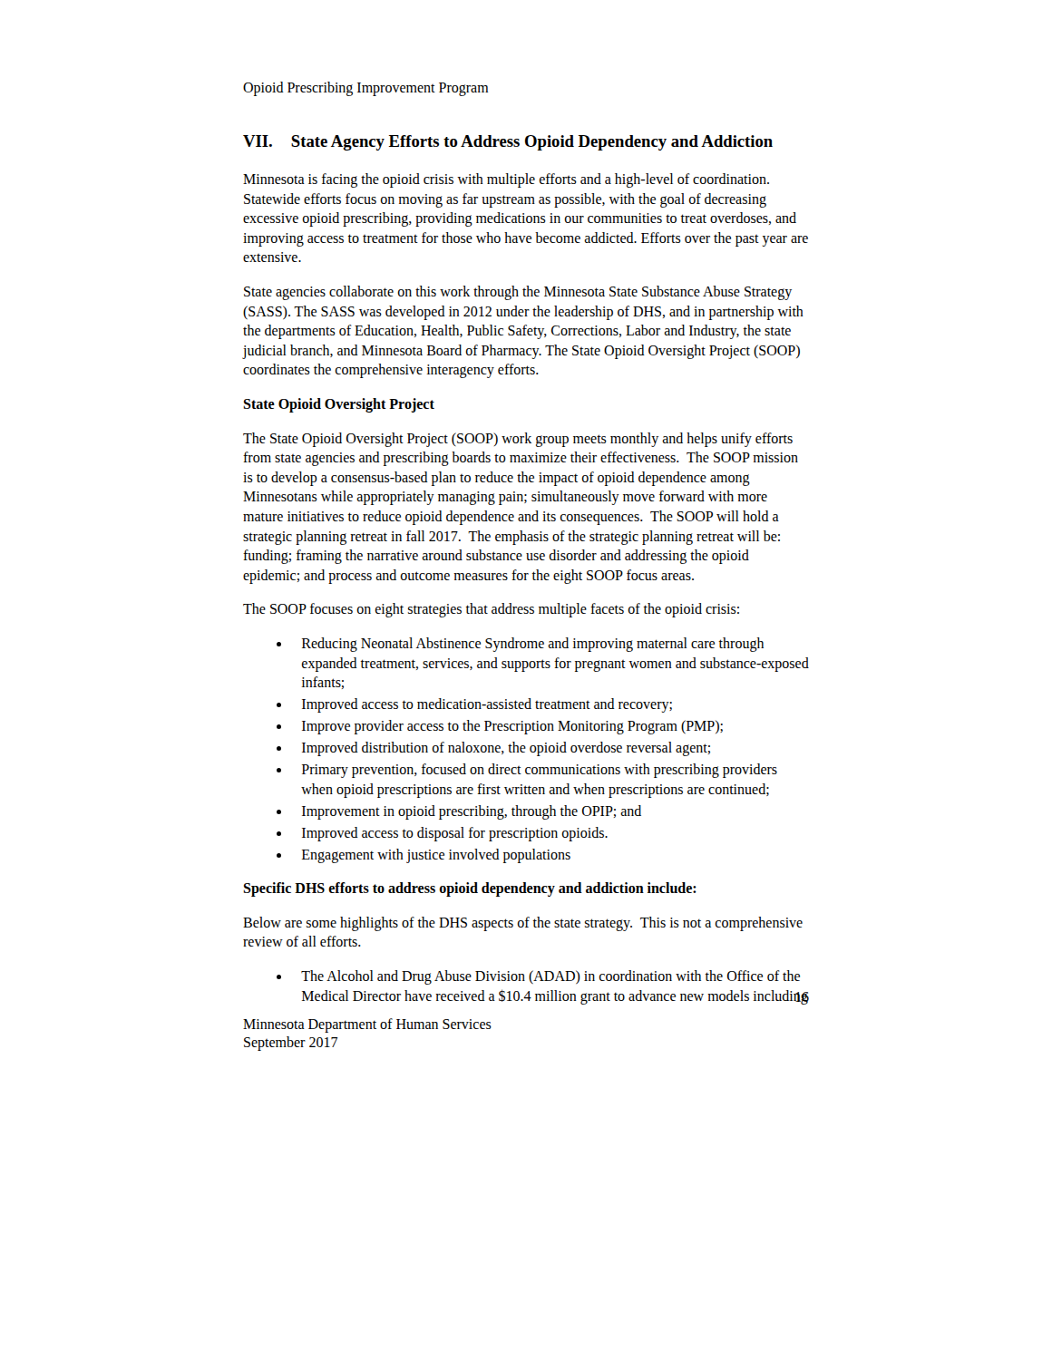Opioid Prescribing Improvement Program
VII. State Agency Efforts to Address Opioid Dependency and Addiction
Minnesota is facing the opioid crisis with multiple efforts and a high-level of coordination. Statewide efforts focus on moving as far upstream as possible, with the goal of decreasing excessive opioid prescribing, providing medications in our communities to treat overdoses, and improving access to treatment for those who have become addicted. Efforts over the past year are extensive.
State agencies collaborate on this work through the Minnesota State Substance Abuse Strategy (SASS). The SASS was developed in 2012 under the leadership of DHS, and in partnership with the departments of Education, Health, Public Safety, Corrections, Labor and Industry, the state judicial branch, and Minnesota Board of Pharmacy. The State Opioid Oversight Project (SOOP) coordinates the comprehensive interagency efforts.
State Opioid Oversight Project
The State Opioid Oversight Project (SOOP) work group meets monthly and helps unify efforts from state agencies and prescribing boards to maximize their effectiveness. The SOOP mission is to develop a consensus-based plan to reduce the impact of opioid dependence among Minnesotans while appropriately managing pain; simultaneously move forward with more mature initiatives to reduce opioid dependence and its consequences. The SOOP will hold a strategic planning retreat in fall 2017. The emphasis of the strategic planning retreat will be: funding; framing the narrative around substance use disorder and addressing the opioid epidemic; and process and outcome measures for the eight SOOP focus areas.
The SOOP focuses on eight strategies that address multiple facets of the opioid crisis:
Reducing Neonatal Abstinence Syndrome and improving maternal care through expanded treatment, services, and supports for pregnant women and substance-exposed infants;
Improved access to medication-assisted treatment and recovery;
Improve provider access to the Prescription Monitoring Program (PMP);
Improved distribution of naloxone, the opioid overdose reversal agent;
Primary prevention, focused on direct communications with prescribing providers when opioid prescriptions are first written and when prescriptions are continued;
Improvement in opioid prescribing, through the OPIP; and
Improved access to disposal for prescription opioids.
Engagement with justice involved populations
Specific DHS efforts to address opioid dependency and addiction include:
Below are some highlights of the DHS aspects of the state strategy. This is not a comprehensive review of all efforts.
The Alcohol and Drug Abuse Division (ADAD) in coordination with the Office of the Medical Director have received a $10.4 million grant to advance new models including
16
Minnesota Department of Human Services
September 2017